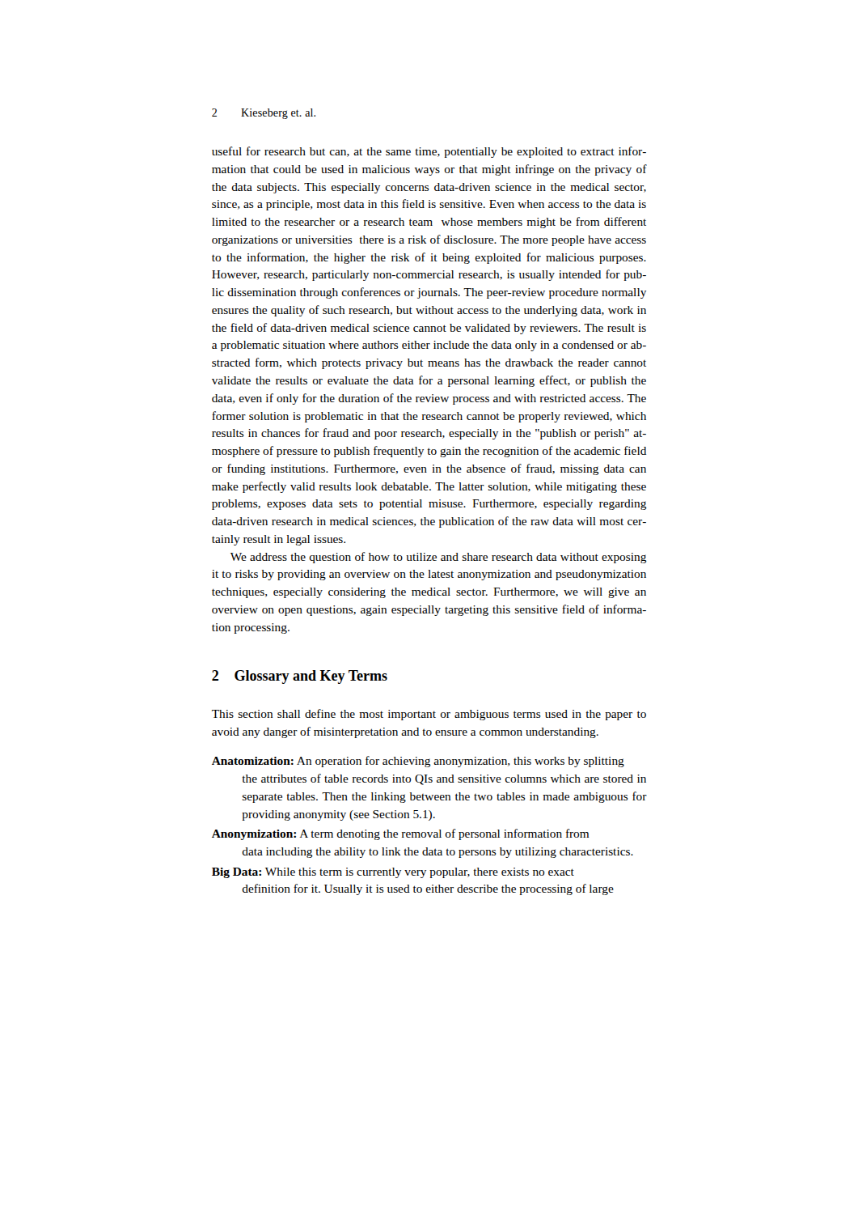2 Kieseberg et. al.
useful for research but can, at the same time, potentially be exploited to extract information that could be used in malicious ways or that might infringe on the privacy of the data subjects. This especially concerns data-driven science in the medical sector, since, as a principle, most data in this field is sensitive. Even when access to the data is limited to the researcher or a research team whose members might be from different organizations or universities there is a risk of disclosure. The more people have access to the information, the higher the risk of it being exploited for malicious purposes. However, research, particularly non-commercial research, is usually intended for public dissemination through conferences or journals. The peer-review procedure normally ensures the quality of such research, but without access to the underlying data, work in the field of data-driven medical science cannot be validated by reviewers. The result is a problematic situation where authors either include the data only in a condensed or abstracted form, which protects privacy but means has the drawback the reader cannot validate the results or evaluate the data for a personal learning effect, or publish the data, even if only for the duration of the review process and with restricted access. The former solution is problematic in that the research cannot be properly reviewed, which results in chances for fraud and poor research, especially in the "publish or perish" atmosphere of pressure to publish frequently to gain the recognition of the academic field or funding institutions. Furthermore, even in the absence of fraud, missing data can make perfectly valid results look debatable. The latter solution, while mitigating these problems, exposes data sets to potential misuse. Furthermore, especially regarding data-driven research in medical sciences, the publication of the raw data will most certainly result in legal issues.
We address the question of how to utilize and share research data without exposing it to risks by providing an overview on the latest anonymization and pseudonymization techniques, especially considering the medical sector. Furthermore, we will give an overview on open questions, again especially targeting this sensitive field of information processing.
2 Glossary and Key Terms
This section shall define the most important or ambiguous terms used in the paper to avoid any danger of misinterpretation and to ensure a common understanding.
Anatomization: An operation for achieving anonymization, this works by splitting the attributes of table records into QIs and sensitive columns which are stored in separate tables. Then the linking between the two tables in made ambiguous for providing anonymity (see Section 5.1).
Anonymization: A term denoting the removal of personal information from data including the ability to link the data to persons by utilizing characteristics.
Big Data: While this term is currently very popular, there exists no exact definition for it. Usually it is used to either describe the processing of large